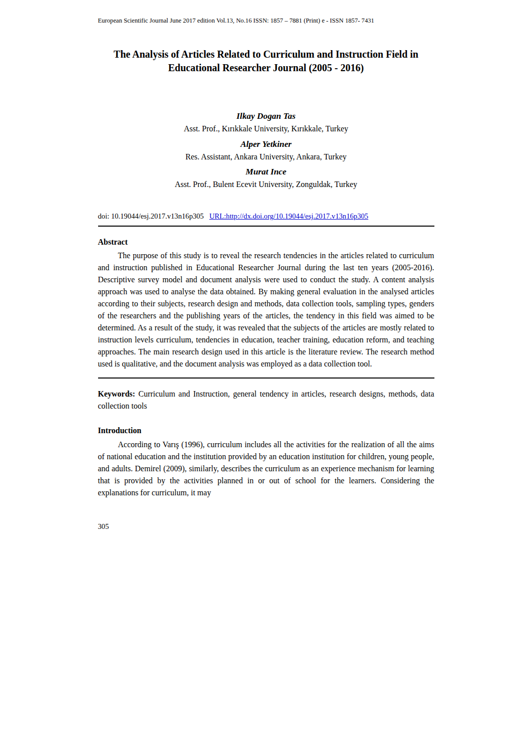European Scientific Journal June 2017 edition Vol.13, No.16 ISSN: 1857 – 7881 (Print) e - ISSN 1857- 7431
The Analysis of Articles Related to Curriculum and Instruction Field in Educational Researcher Journal (2005 - 2016)
Ilkay Dogan Tas Asst. Prof., Kırıkkale University, Kırıkkale, Turkey Alper Yetkiner Res. Assistant, Ankara University, Ankara, Turkey Murat Ince Asst. Prof., Bulent Ecevit University, Zonguldak, Turkey
doi: 10.19044/esj.2017.v13n16p305 URL:http://dx.doi.org/10.19044/esj.2017.v13n16p305
Abstract
The purpose of this study is to reveal the research tendencies in the articles related to curriculum and instruction published in Educational Researcher Journal during the last ten years (2005-2016). Descriptive survey model and document analysis were used to conduct the study. A content analysis approach was used to analyse the data obtained. By making general evaluation in the analysed articles according to their subjects, research design and methods, data collection tools, sampling types, genders of the researchers and the publishing years of the articles, the tendency in this field was aimed to be determined. As a result of the study, it was revealed that the subjects of the articles are mostly related to instruction levels curriculum, tendencies in education, teacher training, education reform, and teaching approaches. The main research design used in this article is the literature review. The research method used is qualitative, and the document analysis was employed as a data collection tool.
Keywords: Curriculum and Instruction, general tendency in articles, research designs, methods, data collection tools
Introduction
According to Varış (1996), curriculum includes all the activities for the realization of all the aims of national education and the institution provided by an education institution for children, young people, and adults. Demirel (2009), similarly, describes the curriculum as an experience mechanism for learning that is provided by the activities planned in or out of school for the learners. Considering the explanations for curriculum, it may
305